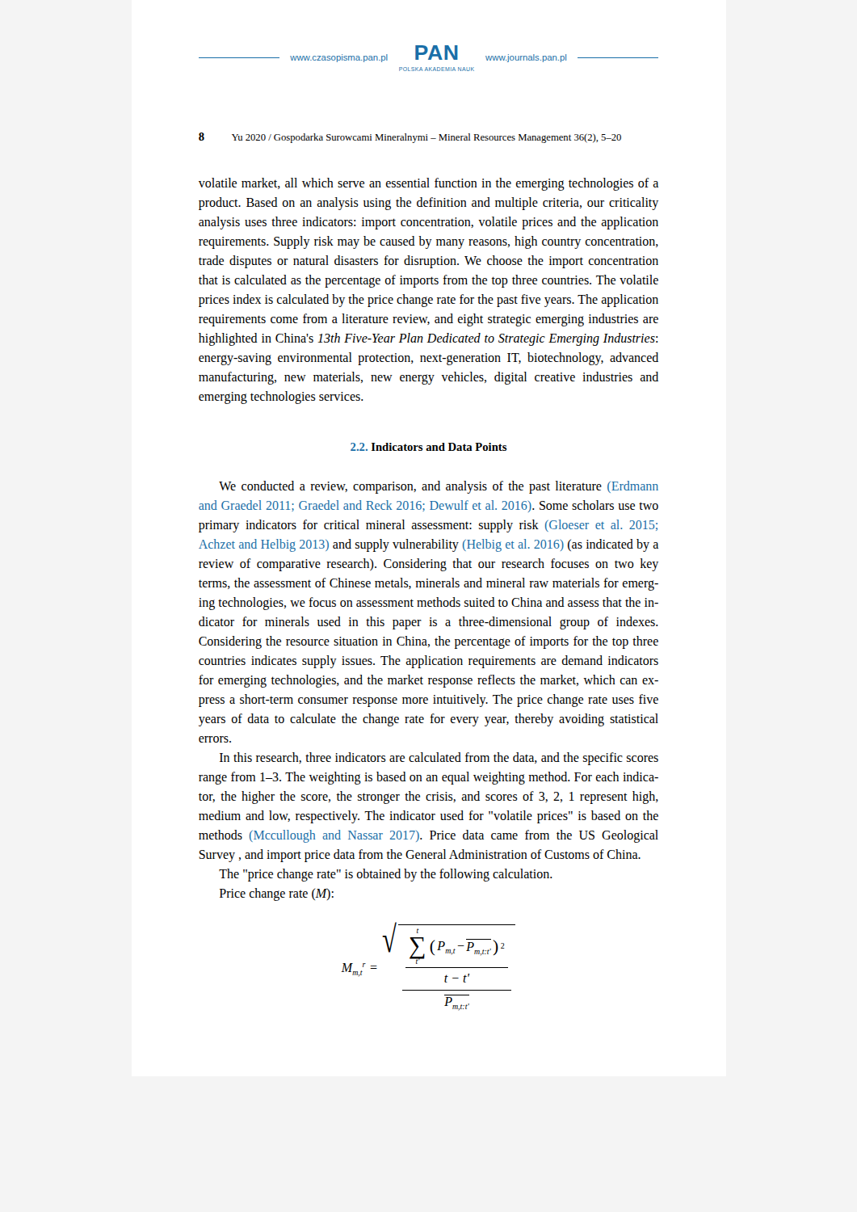www.czasopisma.pan.pl PAN
POLSKA AKADEMIA NAUK www.journals.pan.pl
8 Yu 2020 / Gospodarka Surowcami Mineralnymi – Mineral Resources Management 36(2), 5–20
volatile market, all which serve an essential function in the emerging technologies of a product. Based on an analysis using the definition and multiple criteria, our criticality analysis uses three indicators: import concentration, volatile prices and the application requirements. Supply risk may be caused by many reasons, high country concentration, trade disputes or natural disasters for disruption. We choose the import concentration that is calculated as the percentage of imports from the top three countries. The volatile prices index is calculated by the price change rate for the past five years. The application requirements come from a literature review, and eight strategic emerging industries are highlighted in China's 13th Five-Year Plan Dedicated to Strategic Emerging Industries: energy-saving environmental protection, next-generation IT, biotechnology, advanced manufacturing, new materials, new energy vehicles, digital creative industries and emerging technologies services.
2.2. Indicators and Data Points
We conducted a review, comparison, and analysis of the past literature (Erdmann and Graedel 2011; Graedel and Reck 2016; Dewulf et al. 2016). Some scholars use two primary indicators for critical mineral assessment: supply risk (Gloeser et al. 2015; Achzet and Helbig 2013) and supply vulnerability (Helbig et al. 2016) (as indicated by a review of comparative research). Considering that our research focuses on two key terms, the assessment of Chinese metals, minerals and mineral raw materials for emerging technologies, we focus on assessment methods suited to China and assess that the indicator for minerals used in this paper is a three-dimensional group of indexes. Considering the resource situation in China, the percentage of imports for the top three countries indicates supply issues. The application requirements are demand indicators for emerging technologies, and the market response reflects the market, which can express a short-term consumer response more intuitively. The price change rate uses five years of data to calculate the change rate for every year, thereby avoiding statistical errors.
In this research, three indicators are calculated from the data, and the specific scores range from 1–3. The weighting is based on an equal weighting method. For each indicator, the higher the score, the stronger the crisis, and scores of 3, 2, 1 represent high, medium and low, respectively. The indicator used for "volatile prices" is based on the methods (Mccullough and Nassar 2017). Price data came from the US Geological Survey , and import price data from the General Administration of Customs of China.
The "price change rate" is obtained by the following calculation.
Price change rate (M):
Mm,tr = √ t ∑ t' ( Pm,t − Pm,t:t' )2 t − t' Pm,t:t'